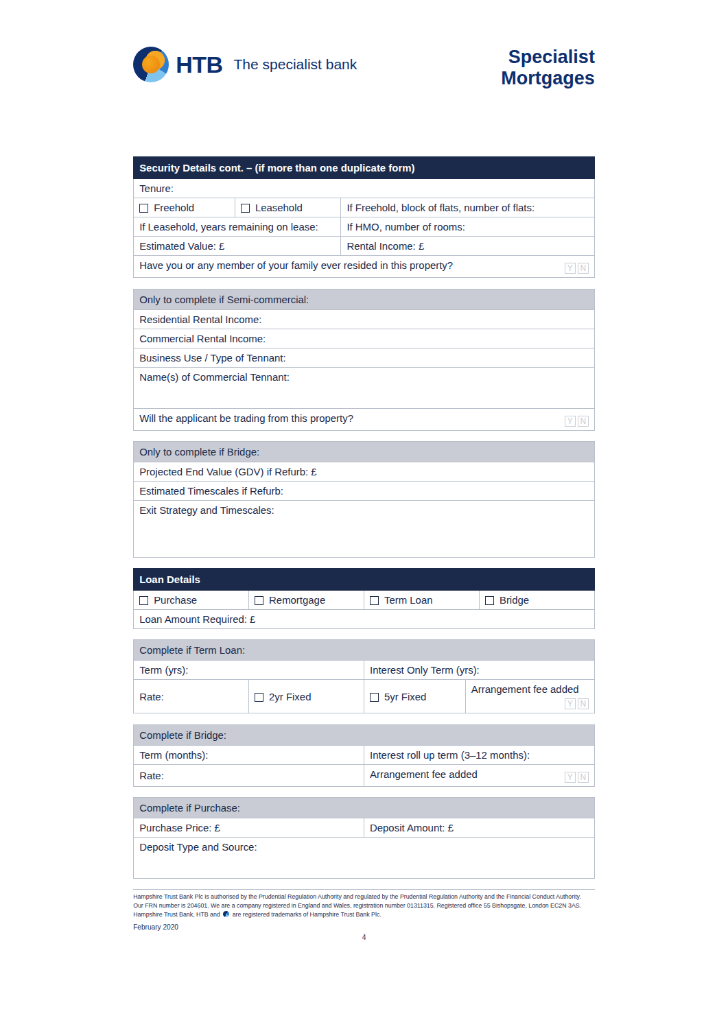HTB
The specialist bank
Specialist
Mortgages
| Security Details cont. – (if more than one duplicate form) |
| Tenure: |
| Freehold | Leasehold | If Freehold, block of flats, number of flats: |
| If Leasehold, years remaining on lease: | If HMO, number of rooms: |
| Estimated Value: £ | Rental Income: £ |
| Have you or any member of your family ever resided in this property? Y N |
| Only to complete if Semi-commercial: |
| Residential Rental Income: |
| Commercial Rental Income: |
| Business Use / Type of Tennant: |
| Name(s) of Commercial Tennant: |
| Will the applicant be trading from this property? Y N |
| Only to complete if Bridge: |
| Projected End Value (GDV) if Refurb: £ |
| Estimated Timescales if Refurb: |
| Exit Strategy and Timescales: |
| Loan Details |
| Purchase | Remortgage | Term Loan | Bridge |
| Loan Amount Required: £ |
| Complete if Term Loan: |
| Term (yrs): | Interest Only Term (yrs): |
| Rate: | 2yr Fixed | 5yr Fixed | Arrangement fee added Y N |
| Complete if Bridge: |
| Term (months): | Interest roll up term (3–12 months): |
| Rate: | Arrangement fee added Y N |
| Complete if Purchase: |
| Purchase Price: £ | Deposit Amount: £ |
| Deposit Type and Source: |
Hampshire Trust Bank Plc is authorised by the Prudential Regulation Authority and regulated by the Prudential Regulation Authority and the Financial Conduct Authority.
Our FRN number is 204601. We are a company registered in England and Wales, registration number 01311315. Registered office 55 Bishopsgate, London EC2N 3AS.
Hampshire Trust Bank, HTB and are registered trademarks of Hampshire Trust Bank Plc.
February 2020
4